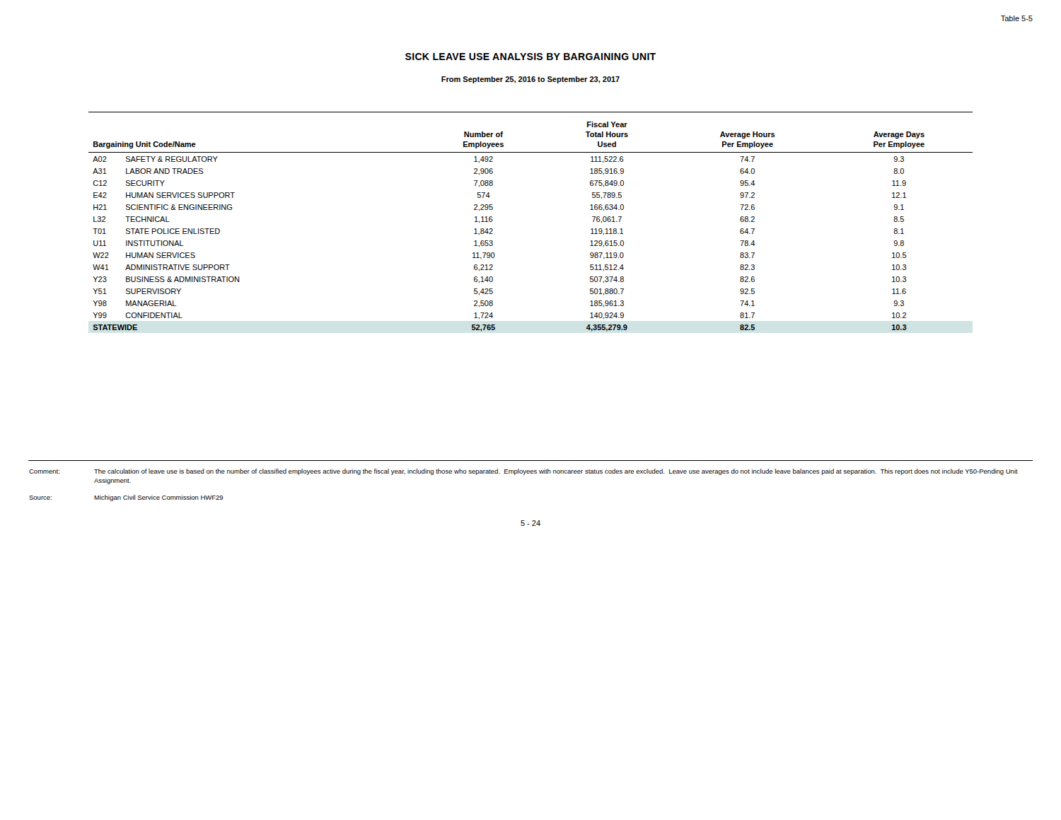Table 5-5
SICK LEAVE USE ANALYSIS BY BARGAINING UNIT
From September 25, 2016 to September 23, 2017
| | | | Fiscal Year | | |
| --- | --- | --- | --- | --- | --- |
| | | Number of | Total Hours | Average Hours | Average Days |
| Bargaining Unit Code/Name | Employees | Used | Per Employee | Per Employee |
| A02 | SAFETY & REGULATORY | 1,492 | 111,522.6 | 74.7 | 9.3 |
| A31 | LABOR AND TRADES | 2,906 | 185,916.9 | 64.0 | 8.0 |
| C12 | SECURITY | 7,088 | 675,849.0 | 95.4 | 11.9 |
| E42 | HUMAN SERVICES SUPPORT | 574 | 55,789.5 | 97.2 | 12.1 |
| H21 | SCIENTIFIC & ENGINEERING | 2,295 | 166,634.0 | 72.6 | 9.1 |
| L32 | TECHNICAL | 1,116 | 76,061.7 | 68.2 | 8.5 |
| T01 | STATE POLICE ENLISTED | 1,842 | 119,118.1 | 64.7 | 8.1 |
| U11 | INSTITUTIONAL | 1,653 | 129,615.0 | 78.4 | 9.8 |
| W22 | HUMAN SERVICES | 11,790 | 987,119.0 | 83.7 | 10.5 |
| W41 | ADMINISTRATIVE SUPPORT | 6,212 | 511,512.4 | 82.3 | 10.3 |
| Y23 | BUSINESS & ADMINISTRATION | 6,140 | 507,374.8 | 82.6 | 10.3 |
| Y51 | SUPERVISORY | 5,425 | 501,880.7 | 92.5 | 11.6 |
| Y98 | MANAGERIAL | 2,508 | 185,961.3 | 74.1 | 9.3 |
| Y99 | CONFIDENTIAL | 1,724 | 140,924.9 | 81.7 | 10.2 |
| STATEWIDE | 52,765 | 4,355,279.9 | 82.5 | 10.3 |
| Comment: | The calculation of leave use is based on the number of classified employees active during the fiscal year, including those who separated. Employees with noncareer status codes are excluded. Leave use averages do not include leave balances paid at separation. This report does not include Y50-Pending Unit Assignment. |
| Source: | Michigan Civil Service Commission HWF29 |
5 - 24